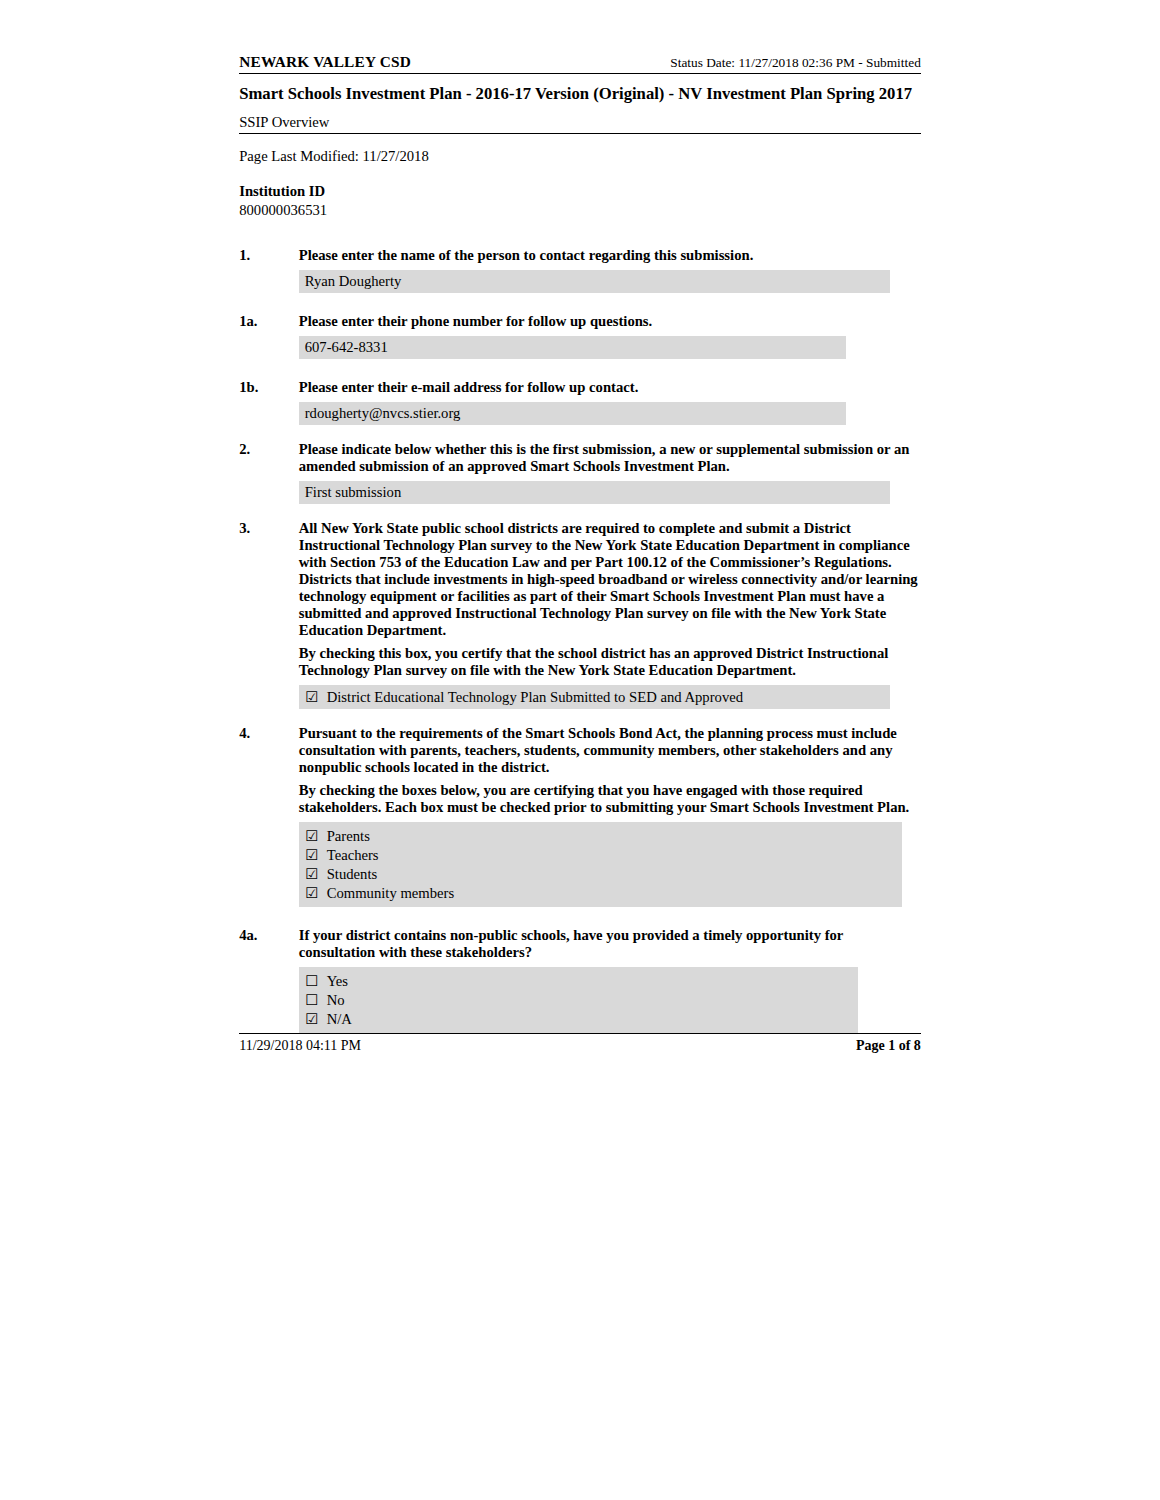NEWARK VALLEY CSD
Status Date: 11/27/2018 02:36 PM - Submitted
Smart Schools Investment Plan - 2016-17 Version (Original) - NV Investment Plan Spring 2017
SSIP Overview
Page Last Modified: 11/27/2018
Institution ID
800000036531
1.
Please enter the name of the person to contact regarding this submission.
Ryan Dougherty
1a.
Please enter their phone number for follow up questions.
607-642-8331
1b.
Please enter their e-mail address for follow up contact.
rdougherty@nvcs.stier.org
2.
Please indicate below whether this is the first submission, a new or supplemental submission or an amended submission of an approved Smart Schools Investment Plan.
First submission
3.
All New York State public school districts are required to complete and submit a District Instructional Technology Plan survey to the New York State Education Department in compliance with Section 753 of the Education Law and per Part 100.12 of the Commissioner’s Regulations. Districts that include investments in high-speed broadband or wireless connectivity and/or learning technology equipment or facilities as part of their Smart Schools Investment Plan must have a submitted and approved Instructional Technology Plan survey on file with the New York State Education Department.
By checking this box, you certify that the school district has an approved District Instructional Technology Plan survey on file with the New York State Education Department.
☑District Educational Technology Plan Submitted to SED and Approved
4.
Pursuant to the requirements of the Smart Schools Bond Act, the planning process must include consultation with parents, teachers, students, community members, other stakeholders and any nonpublic schools located in the district.
By checking the boxes below, you are certifying that you have engaged with those required stakeholders. Each box must be checked prior to submitting your Smart Schools Investment Plan.
☑Parents
☑Teachers
☑Students
☑Community members
4a.
If your district contains non-public schools, have you provided a timely opportunity for consultation with these stakeholders?
☐Yes
☐No
☑N/A
11/29/2018 04:11 PM
Page 1 of 8